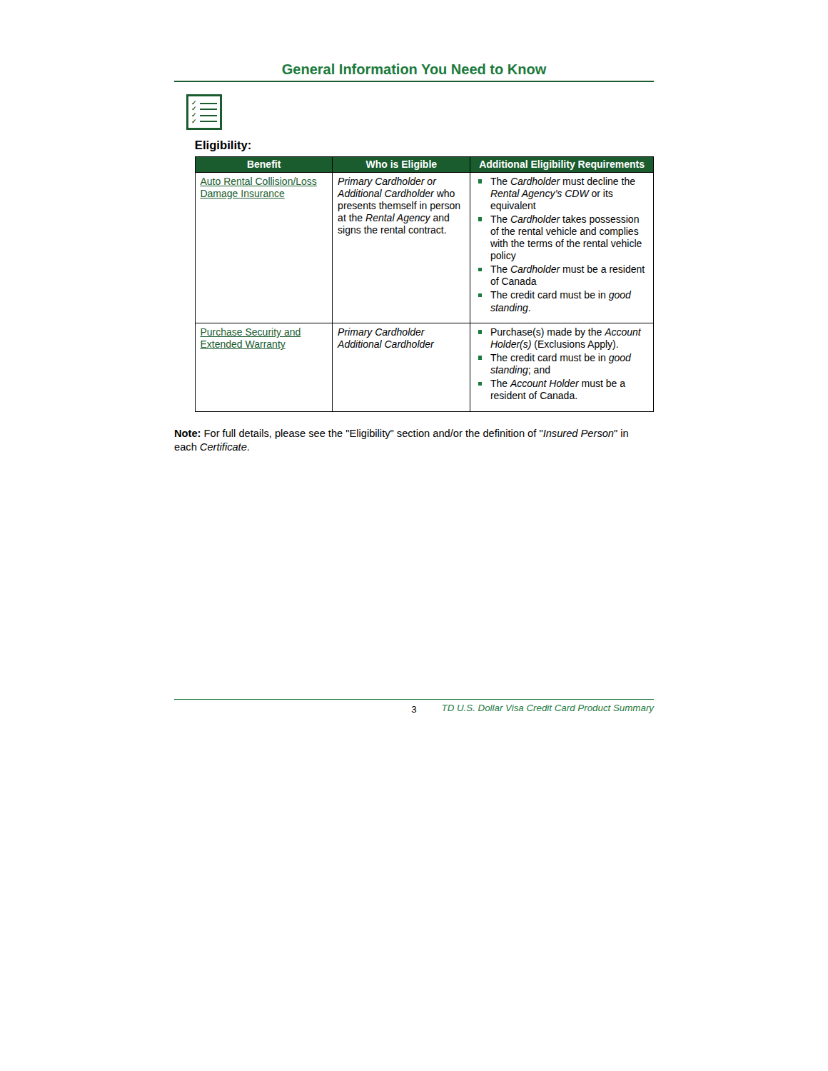General Information You Need to Know
✓
✓
✓
✓
Eligibility:
| Benefit | Who is Eligible | Additional Eligibility Requirements |
| --- | --- | --- |
| Auto Rental Collision/Loss Damage Insurance | Primary Cardholder or Additional Cardholder who presents themself in person at the Rental Agency and signs the rental contract. | The Cardholder must decline the Rental Agency’s CDW or its equivalent The Cardholder takes possession of the rental vehicle and complies with the terms of the rental vehicle policy The Cardholder must be a resident of Canada The credit card must be in good standing . |
| Purchase Security and Extended Warranty | Primary Cardholder Additional Cardholder | Purchase(s) made by the Account Holder(s) (Exclusions Apply). The credit card must be in good standing ; and The Account Holder must be a resident of Canada. |
Note: For full details, please see the "Eligibility" section and/or the definition of "Insured Person" in each Certificate.
TD U.S. Dollar Visa Credit Card Product Summary
3